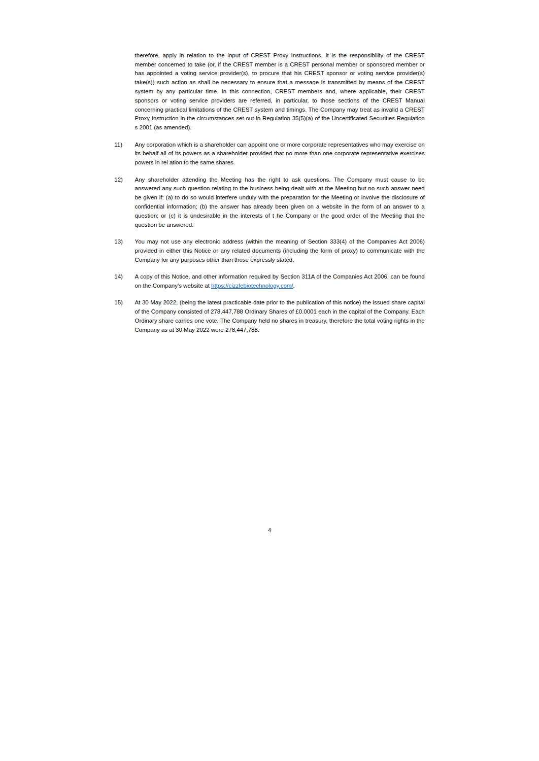therefore, apply in relation to the input of CREST Proxy Instructions. It is the responsibility of the CREST member concerned to take (or, if the CREST member is a CREST personal member or sponsored member or has appointed a voting service provider(s), to procure that his CREST sponsor or voting service provider(s) take(s)) such action as shall be necessary to ensure that a message is transmitted by means of the CREST system by any particular time. In this connection, CREST members and, where applicable, their CREST sponsors or voting service providers are referred, in particular, to those sections of the CREST Manual concerning practical limitations of the CREST system and timings. The Company may treat as invalid a CREST Proxy Instruction in the circumstances set out in Regulation 35(5)(a) of the Uncertificated Securities Regulation s 2001 (as amended).
Any corporation which is a shareholder can appoint one or more corporate representatives who may exercise on its behalf all of its powers as a shareholder provided that no more than one corporate representative exercises powers in rel ation to the same shares.
Any shareholder attending the Meeting has the right to ask questions. The Company must cause to be answered any such question relating to the business being dealt with at the Meeting but no such answer need be given if: (a) to do so would interfere unduly with the preparation for the Meeting or involve the disclosure of confidential information; (b) the answer has already been given on a website in the form of an answer to a question; or (c) it is undesirable in the interests of t he Company or the good order of the Meeting that the question be answered.
You may not use any electronic address (within the meaning of Section 333(4) of the Companies Act 2006) provided in either this Notice or any related documents (including the form of proxy) to communicate with the Company for any purposes other than those expressly stated.
A copy of this Notice, and other information required by Section 311A of the Companies Act 2006, can be found on the Company's website at https://cizzlebiotechnology.com/.
At 30 May 2022, (being the latest practicable date prior to the publication of this notice) the issued share capital of the Company consisted of 278,447,788 Ordinary Shares of £0.0001 each in the capital of the Company. Each Ordinary share carries one vote. The Company held no shares in treasury, therefore the total voting rights in the Company as at 30 May 2022 were 278,447,788.
4